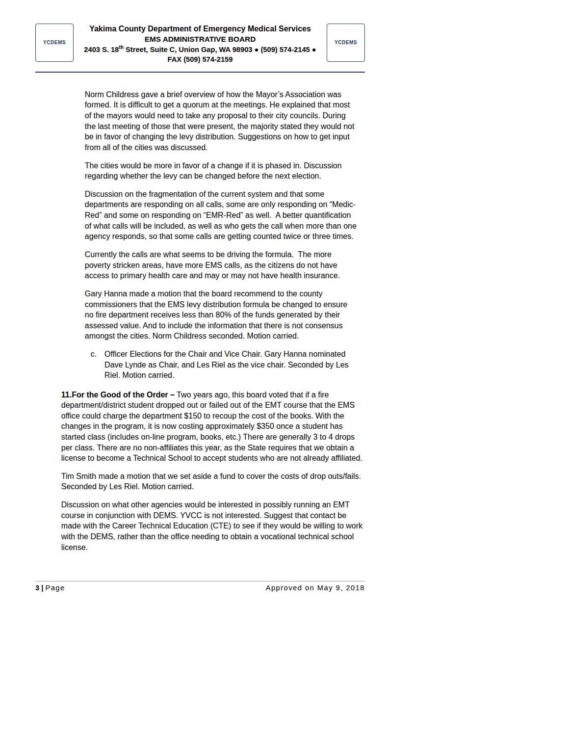YCDEMS
YCDEMS
Yakima County Department of Emergency Medical Services
EMS ADMINISTRATIVE BOARD
2403 S. 18th Street, Suite C, Union Gap, WA 98903 ● (509) 574-2145 ● FAX (509) 574-2159
Norm Childress gave a brief overview of how the Mayor’s Association was formed. It is difficult to get a quorum at the meetings. He explained that most of the mayors would need to take any proposal to their city councils. During the last meeting of those that were present, the majority stated they would not be in favor of changing the levy distribution. Suggestions on how to get input from all of the cities was discussed.
The cities would be more in favor of a change if it is phased in. Discussion regarding whether the levy can be changed before the next election.
Discussion on the fragmentation of the current system and that some departments are responding on all calls, some are only responding on “Medic-Red” and some on responding on “EMR-Red” as well. A better quantification of what calls will be included, as well as who gets the call when more than one agency responds, so that some calls are getting counted twice or three times.
Currently the calls are what seems to be driving the formula. The more poverty stricken areas, have more EMS calls, as the citizens do not have access to primary health care and may or may not have health insurance.
Gary Hanna made a motion that the board recommend to the county commissioners that the EMS levy distribution formula be changed to ensure no fire department receives less than 80% of the funds generated by their assessed value. And to include the information that there is not consensus amongst the cities. Norm Childress seconded. Motion carried.
Officer Elections for the Chair and Vice Chair. Gary Hanna nominated Dave Lynde as Chair, and Les Riel as the vice chair. Seconded by Les Riel. Motion carried.
11. For the Good of the Order – Two years ago, this board voted that if a fire department/district student dropped out or failed out of the EMT course that the EMS office could charge the department $150 to recoup the cost of the books. With the changes in the program, it is now costing approximately $350 once a student has started class (includes on-line program, books, etc.) There are generally 3 to 4 drops per class. There are no non-affiliates this year, as the State requires that we obtain a license to become a Technical School to accept students who are not already affiliated.
Tim Smith made a motion that we set aside a fund to cover the costs of drop outs/fails. Seconded by Les Riel. Motion carried.
Discussion on what other agencies would be interested in possibly running an EMT course in conjunction with DEMS. YVCC is not interested. Suggest that contact be made with the Career Technical Education (CTE) to see if they would be willing to work with the DEMS, rather than the office needing to obtain a vocational technical school license.
3 | Page
Approved on May 9, 2018